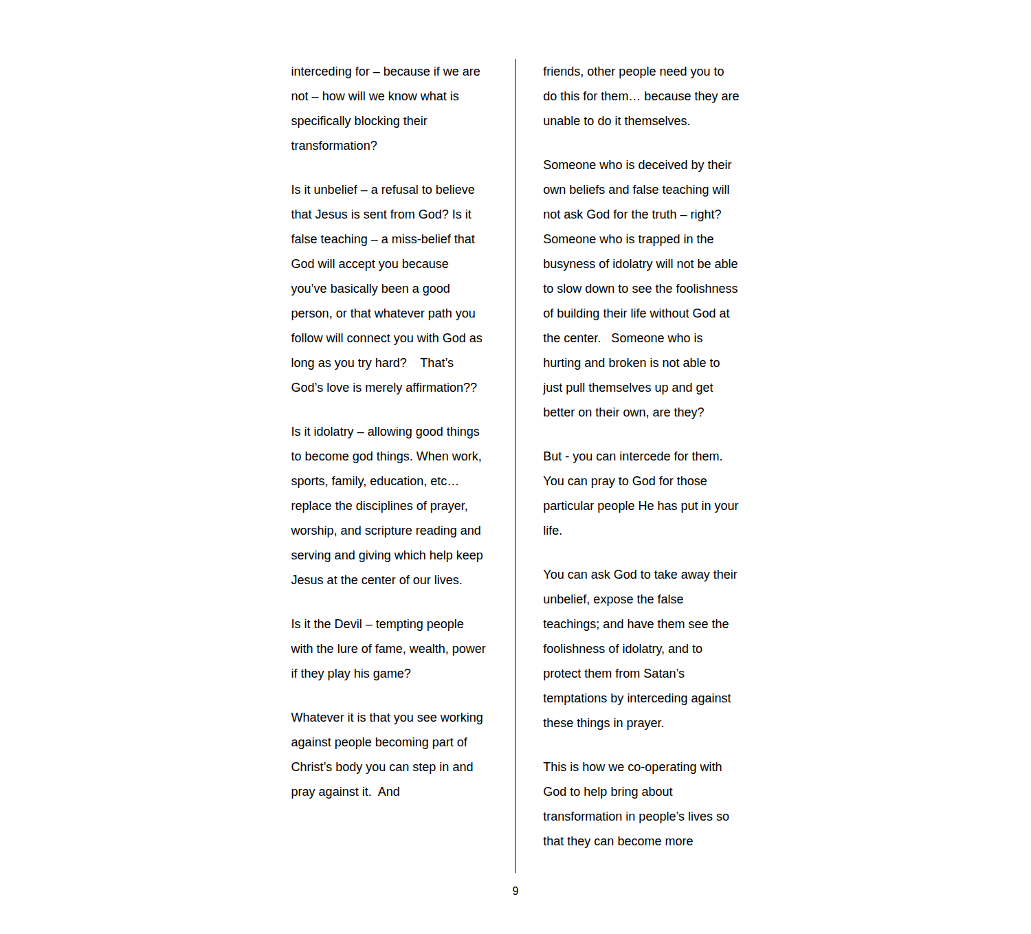interceding for – because if we are not – how will we know what is specifically blocking their transformation?
Is it unbelief – a refusal to believe that Jesus is sent from God? Is it false teaching – a miss-belief that God will accept you because you’ve basically been a good person, or that whatever path you follow will connect you with God as long as you try hard? That’s God’s love is merely affirmation??
Is it idolatry – allowing good things to become god things. When work, sports, family, education, etc… replace the disciplines of prayer, worship, and scripture reading and serving and giving which help keep Jesus at the center of our lives.
Is it the Devil – tempting people with the lure of fame, wealth, power if they play his game?
Whatever it is that you see working against people becoming part of Christ’s body you can step in and pray against it. And
friends, other people need you to do this for them… because they are unable to do it themselves.
Someone who is deceived by their own beliefs and false teaching will not ask God for the truth – right? Someone who is trapped in the busyness of idolatry will not be able to slow down to see the foolishness of building their life without God at the center. Someone who is hurting and broken is not able to just pull themselves up and get better on their own, are they?
But - you can intercede for them. You can pray to God for those particular people He has put in your life.
You can ask God to take away their unbelief, expose the false teachings; and have them see the foolishness of idolatry, and to protect them from Satan’s temptations by interceding against these things in prayer.
This is how we co-operating with God to help bring about transformation in people’s lives so that they can become more
9